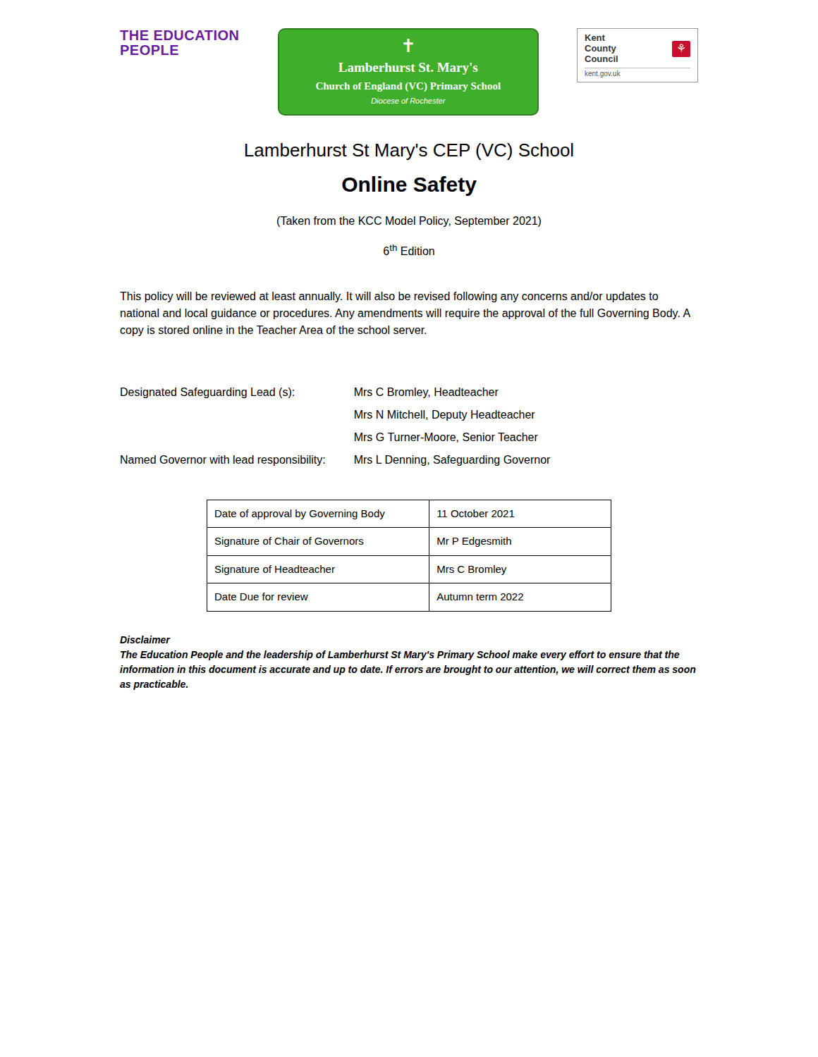THE EDUCATION PEOPLE
✝
Lamberhurst St. Mary's
Church of England (VC) Primary School
Diocese of Rochester
Kent
County
Council
⚘
kent.gov.uk
Lamberhurst St Mary's CEP (VC) School
Online Safety
(Taken from the KCC Model Policy, September 2021)
6th Edition
This policy will be reviewed at least annually. It will also be revised following any concerns and/or updates to national and local guidance or procedures. Any amendments will require the approval of the full Governing Body. A copy is stored online in the Teacher Area of the school server.
| Designated Safeguarding Lead (s): | Mrs C Bromley, Headteacher |
| | Mrs N Mitchell, Deputy Headteacher |
| | Mrs G Turner-Moore, Senior Teacher |
| Named Governor with lead responsibility: | Mrs L Denning, Safeguarding Governor |
| Date of approval by Governing Body | 11 October 2021 |
| Signature of Chair of Governors | Mr P Edgesmith |
| Signature of Headteacher | Mrs C Bromley |
| Date Due for review | Autumn term 2022 |
Disclaimer The Education People and the leadership of Lamberhurst St Mary's Primary School make every effort to ensure that the information in this document is accurate and up to date. If errors are brought to our attention, we will correct them as soon as practicable.